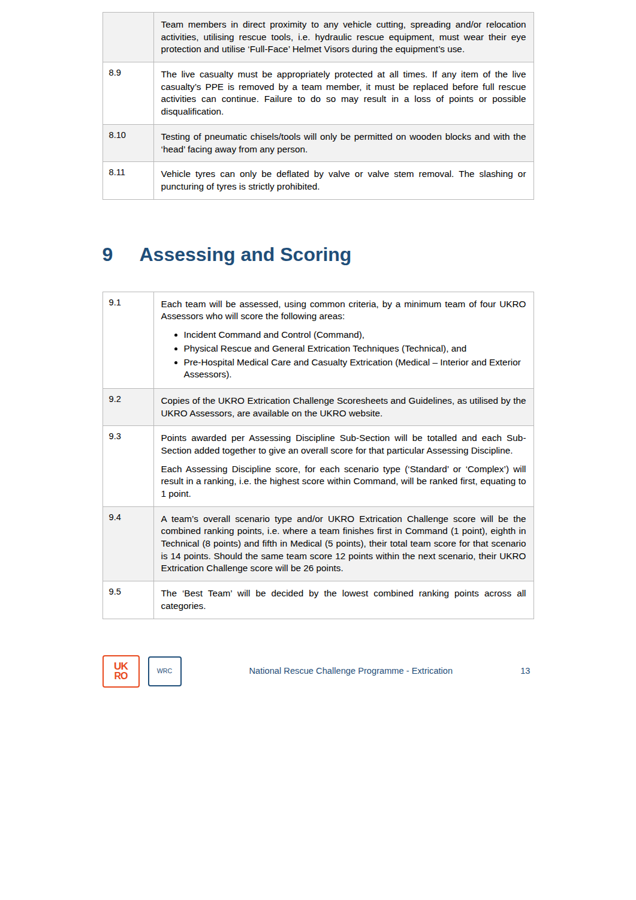| | Team members in direct proximity to any vehicle cutting, spreading and/or relocation activities, utilising rescue tools, i.e. hydraulic rescue equipment, must wear their eye protection and utilise ‘Full-Face’ Helmet Visors during the equipment’s use. |
| 8.9 | The live casualty must be appropriately protected at all times. If any item of the live casualty’s PPE is removed by a team member, it must be replaced before full rescue activities can continue. Failure to do so may result in a loss of points or possible disqualification. |
| 8.10 | Testing of pneumatic chisels/tools will only be permitted on wooden blocks and with the ‘head’ facing away from any person. |
| 8.11 | Vehicle tyres can only be deflated by valve or valve stem removal. The slashing or puncturing of tyres is strictly prohibited. |
9 Assessing and Scoring
| 9.1 | Each team will be assessed, using common criteria, by a minimum team of four UKRO Assessors who will score the following areas: Incident Command and Control (Command), Physical Rescue and General Extrication Techniques (Technical), and Pre-Hospital Medical Care and Casualty Extrication (Medical – Interior and Exterior Assessors). |
| 9.2 | Copies of the UKRO Extrication Challenge Scoresheets and Guidelines, as utilised by the UKRO Assessors, are available on the UKRO website. |
| 9.3 | Points awarded per Assessing Discipline Sub-Section will be totalled and each Sub-Section added together to give an overall score for that particular Assessing Discipline. Each Assessing Discipline score, for each scenario type (‘Standard’ or ‘Complex’) will result in a ranking, i.e. the highest score within Command, will be ranked first, equating to 1 point. |
| 9.4 | A team’s overall scenario type and/or UKRO Extrication Challenge score will be the combined ranking points, i.e. where a team finishes first in Command (1 point), eighth in Technical (8 points) and fifth in Medical (5 points), their total team score for that scenario is 14 points. Should the same team score 12 points within the next scenario, their UKRO Extrication Challenge score will be 26 points. |
| 9.5 | The ‘Best Team’ will be decided by the lowest combined ranking points across all categories. |
UKRO
WRC
National Rescue Challenge Programme - Extrication
13